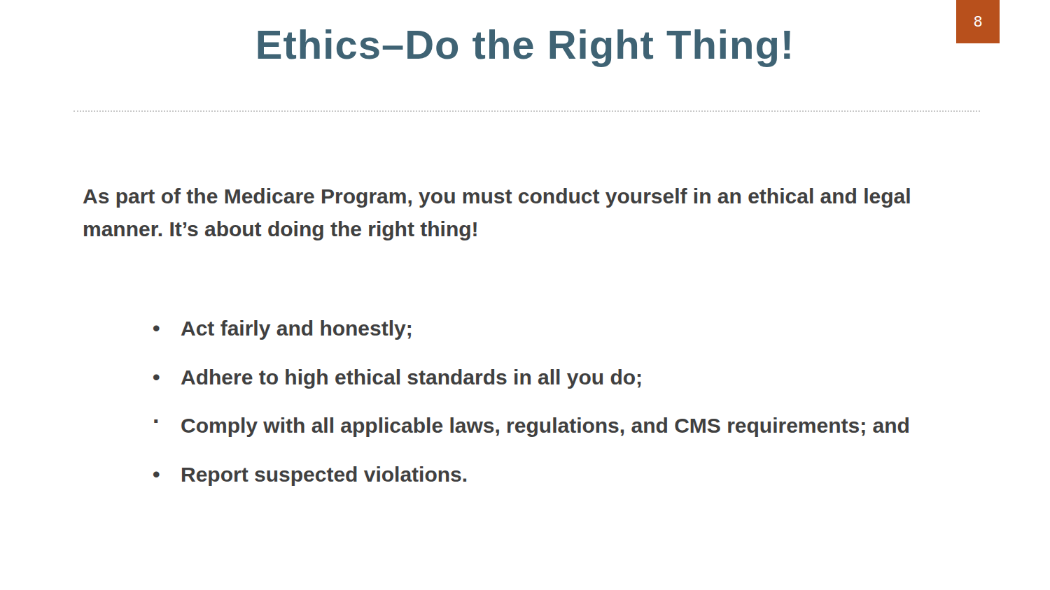8
Ethics–Do the Right Thing!
As part of the Medicare Program, you must conduct yourself in an ethical and legal manner. It’s about doing the right thing!
Act fairly and honestly;
Adhere to high ethical standards in all you do;
Comply with all applicable laws, regulations, and CMS requirements; and
Report suspected violations.